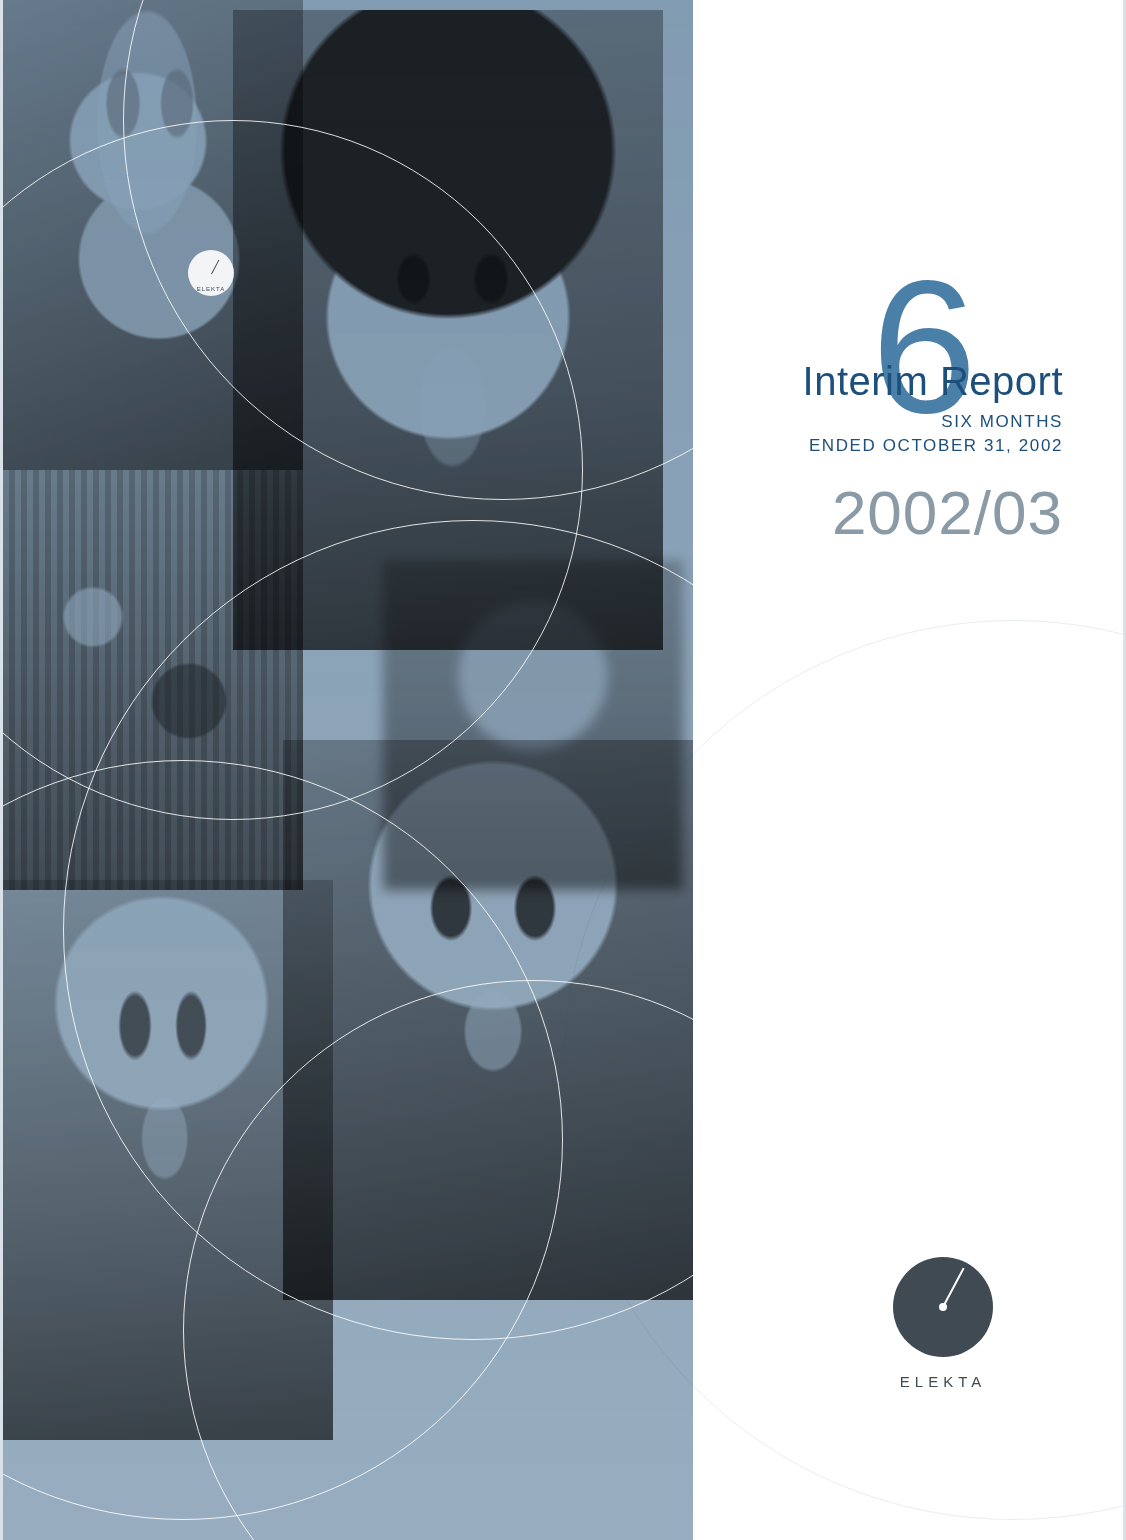ELEKTA
6
Interim Report
Six Months Ended October 31, 2002
2002/03
ELEKTA